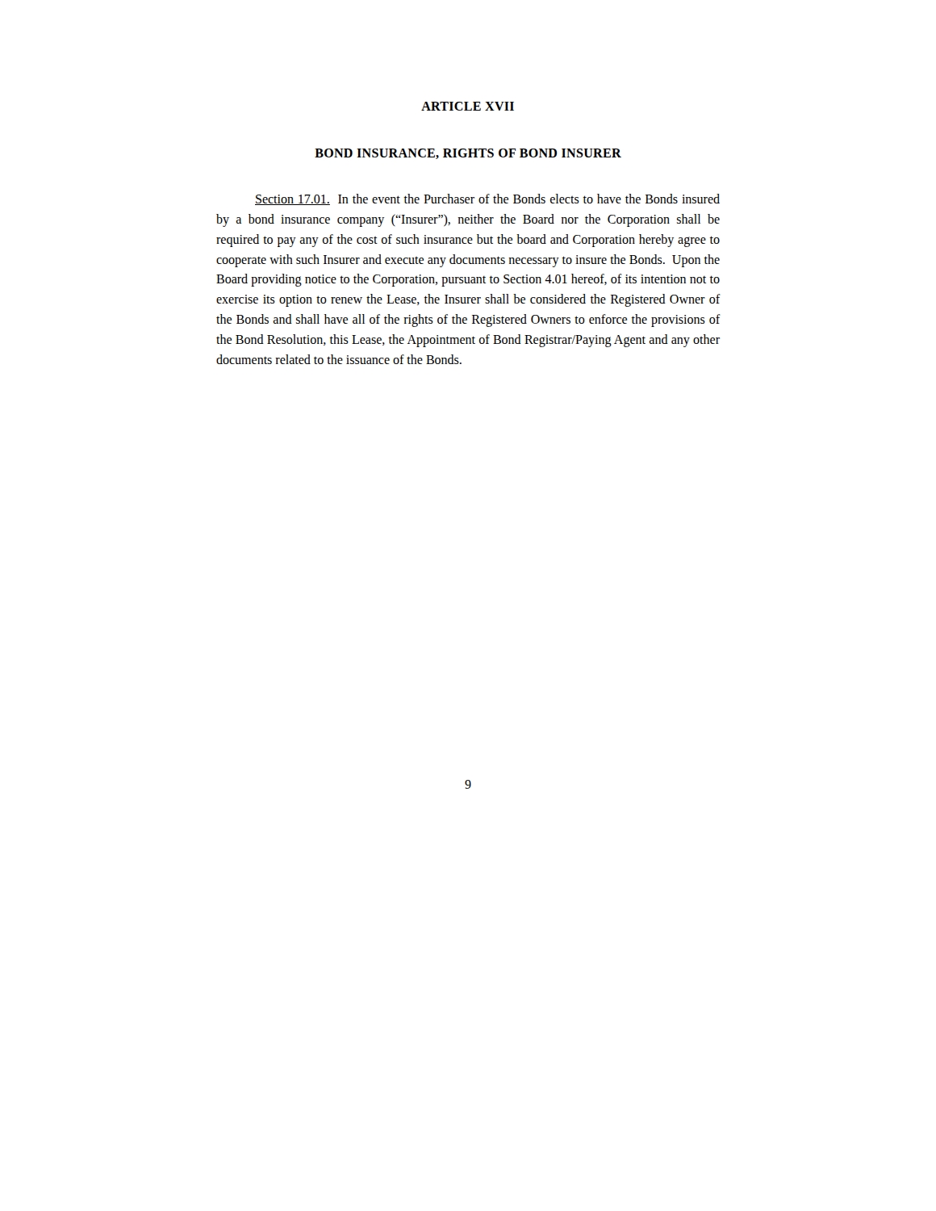ARTICLE XVII
BOND INSURANCE, RIGHTS OF BOND INSURER
Section 17.01. In the event the Purchaser of the Bonds elects to have the Bonds insured by a bond insurance company (“Insurer”), neither the Board nor the Corporation shall be required to pay any of the cost of such insurance but the board and Corporation hereby agree to cooperate with such Insurer and execute any documents necessary to insure the Bonds. Upon the Board providing notice to the Corporation, pursuant to Section 4.01 hereof, of its intention not to exercise its option to renew the Lease, the Insurer shall be considered the Registered Owner of the Bonds and shall have all of the rights of the Registered Owners to enforce the provisions of the Bond Resolution, this Lease, the Appointment of Bond Registrar/Paying Agent and any other documents related to the issuance of the Bonds.
9